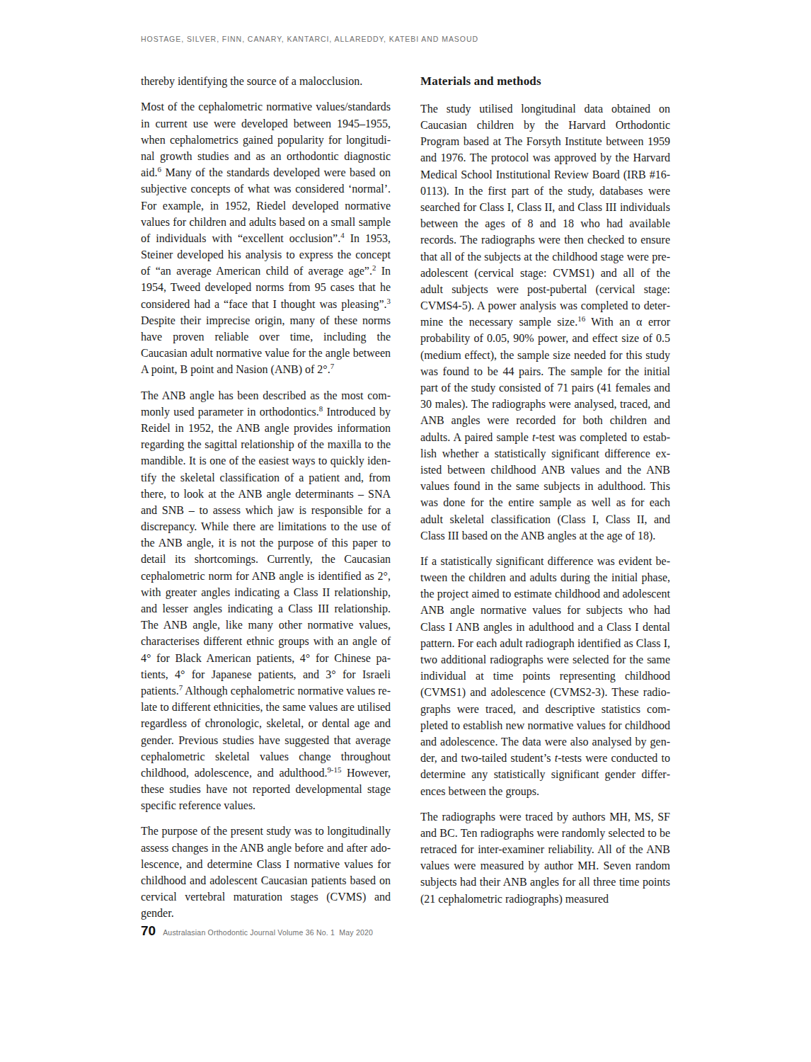Hostage, Silver, Finn, Canary, Kantarci, Allareddy, Katebi and Masoud
thereby identifying the source of a malocclusion.
Most of the cephalometric normative values/standards in current use were developed between 1945–1955, when cephalometrics gained popularity for longitudinal growth studies and as an orthodontic diagnostic aid.6 Many of the standards developed were based on subjective concepts of what was considered ‘normal’. For example, in 1952, Riedel developed normative values for children and adults based on a small sample of individuals with “excellent occlusion”.4 In 1953, Steiner developed his analysis to express the concept of “an average American child of average age”.2 In 1954, Tweed developed norms from 95 cases that he considered had a “face that I thought was pleasing”.3 Despite their imprecise origin, many of these norms have proven reliable over time, including the Caucasian adult normative value for the angle between A point, B point and Nasion (ANB) of 2°.7
The ANB angle has been described as the most commonly used parameter in orthodontics.8 Introduced by Reidel in 1952, the ANB angle provides information regarding the sagittal relationship of the maxilla to the mandible. It is one of the easiest ways to quickly identify the skeletal classification of a patient and, from there, to look at the ANB angle determinants – SNA and SNB – to assess which jaw is responsible for a discrepancy. While there are limitations to the use of the ANB angle, it is not the purpose of this paper to detail its shortcomings. Currently, the Caucasian cephalometric norm for ANB angle is identified as 2°, with greater angles indicating a Class II relationship, and lesser angles indicating a Class III relationship. The ANB angle, like many other normative values, characterises different ethnic groups with an angle of 4° for Black American patients, 4° for Chinese patients, 4° for Japanese patients, and 3° for Israeli patients.7 Although cephalometric normative values relate to different ethnicities, the same values are utilised regardless of chronologic, skeletal, or dental age and gender. Previous studies have suggested that average cephalometric skeletal values change throughout childhood, adolescence, and adulthood.9-15 However, these studies have not reported developmental stage specific reference values.
The purpose of the present study was to longitudinally assess changes in the ANB angle before and after adolescence, and determine Class I normative values for childhood and adolescent Caucasian patients based on cervical vertebral maturation stages (CVMS) and gender.
Materials and methods
The study utilised longitudinal data obtained on Caucasian children by the Harvard Orthodontic Program based at The Forsyth Institute between 1959 and 1976. The protocol was approved by the Harvard Medical School Institutional Review Board (IRB #16-0113). In the first part of the study, databases were searched for Class I, Class II, and Class III individuals between the ages of 8 and 18 who had available records. The radiographs were then checked to ensure that all of the subjects at the childhood stage were pre-adolescent (cervical stage: CVMS1) and all of the adult subjects were post-pubertal (cervical stage: CVMS4-5). A power analysis was completed to determine the necessary sample size.16 With an α error probability of 0.05, 90% power, and effect size of 0.5 (medium effect), the sample size needed for this study was found to be 44 pairs. The sample for the initial part of the study consisted of 71 pairs (41 females and 30 males). The radiographs were analysed, traced, and ANB angles were recorded for both children and adults. A paired sample t-test was completed to establish whether a statistically significant difference existed between childhood ANB values and the ANB values found in the same subjects in adulthood. This was done for the entire sample as well as for each adult skeletal classification (Class I, Class II, and Class III based on the ANB angles at the age of 18).
If a statistically significant difference was evident between the children and adults during the initial phase, the project aimed to estimate childhood and adolescent ANB angle normative values for subjects who had Class I ANB angles in adulthood and a Class I dental pattern. For each adult radiograph identified as Class I, two additional radiographs were selected for the same individual at time points representing childhood (CVMS1) and adolescence (CVMS2-3). These radiographs were traced, and descriptive statistics completed to establish new normative values for childhood and adolescence. The data were also analysed by gender, and two-tailed student’s t-tests were conducted to determine any statistically significant gender differences between the groups.
The radiographs were traced by authors MH, MS, SF and BC. Ten radiographs were randomly selected to be retraced for inter-examiner reliability. All of the ANB values were measured by author MH. Seven random subjects had their ANB angles for all three time points (21 cephalometric radiographs) measured
70 Australasian Orthodontic Journal Volume 36 No. 1 May 2020